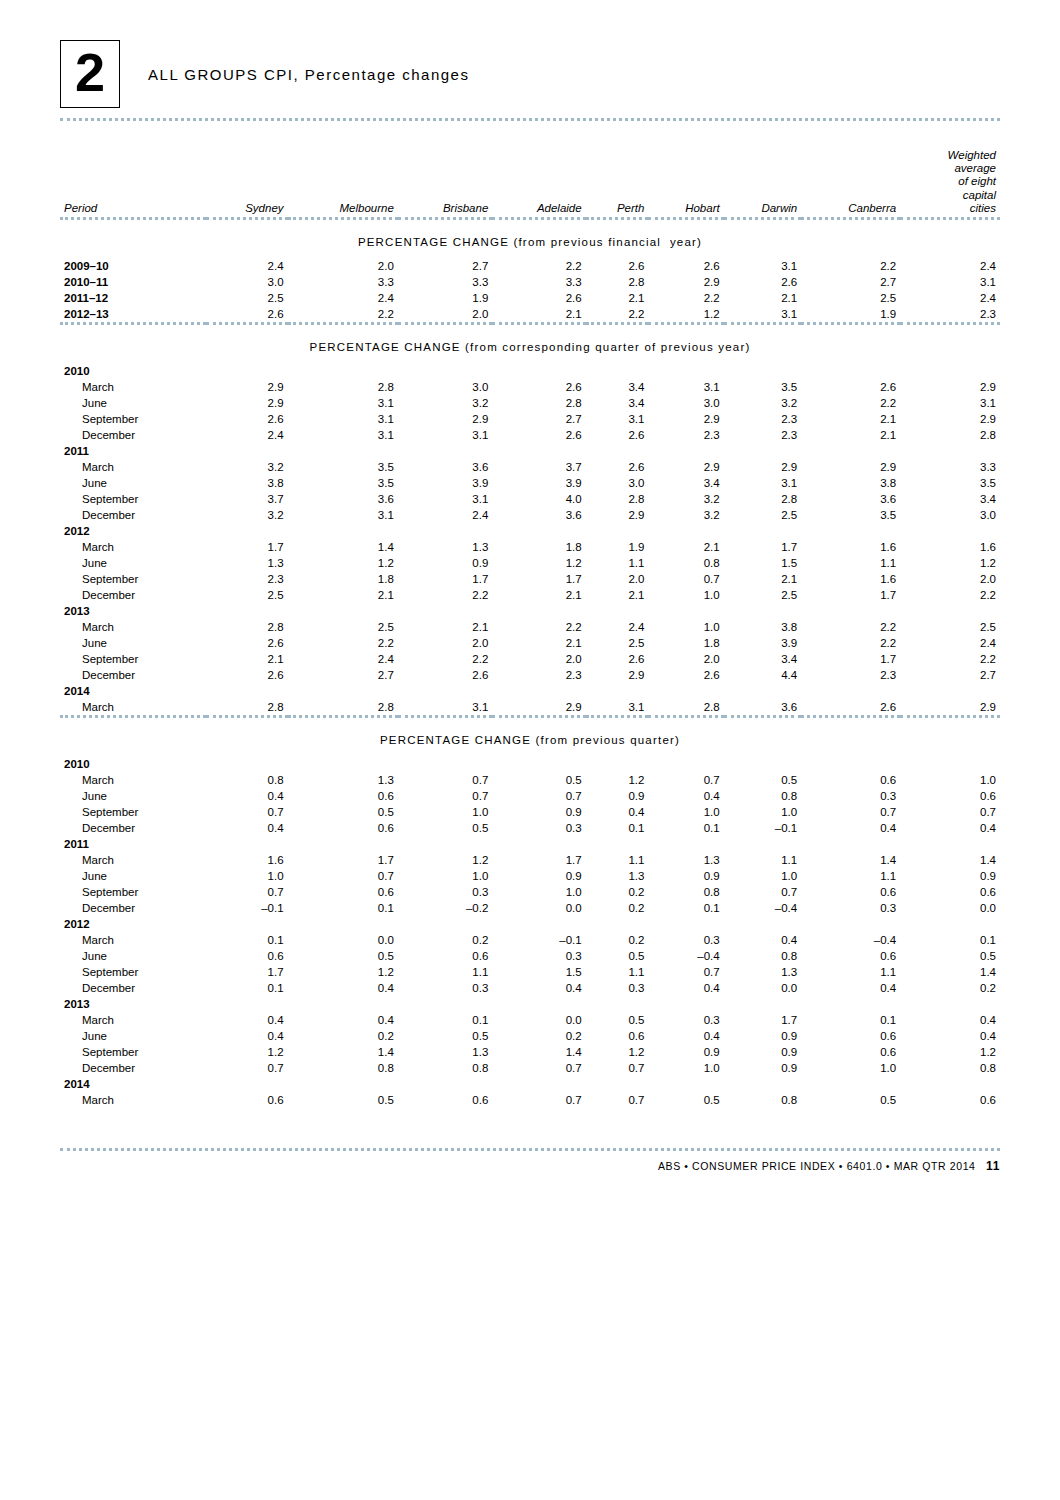2
ALL GROUPS CPI, Percentage changes
| Period | Sydney | Melbourne | Brisbane | Adelaide | Perth | Hobart | Darwin | Canberra | Weighted average of eight capital cities |
| --- | --- | --- | --- | --- | --- | --- | --- | --- | --- |
| PERCENTAGE CHANGE (from previous financial year) |
| 2009–10 | 2.4 | 2.0 | 2.7 | 2.2 | 2.6 | 2.6 | 3.1 | 2.2 | 2.4 |
| 2010–11 | 3.0 | 3.3 | 3.3 | 3.3 | 2.8 | 2.9 | 2.6 | 2.7 | 3.1 |
| 2011–12 | 2.5 | 2.4 | 1.9 | 2.6 | 2.1 | 2.2 | 2.1 | 2.5 | 2.4 |
| 2012–13 | 2.6 | 2.2 | 2.0 | 2.1 | 2.2 | 1.2 | 3.1 | 1.9 | 2.3 |
| PERCENTAGE CHANGE (from corresponding quarter of previous year) |
| 2010 | | | | | | | | | |
| March | 2.9 | 2.8 | 3.0 | 2.6 | 3.4 | 3.1 | 3.5 | 2.6 | 2.9 |
| June | 2.9 | 3.1 | 3.2 | 2.8 | 3.4 | 3.0 | 3.2 | 2.2 | 3.1 |
| September | 2.6 | 3.1 | 2.9 | 2.7 | 3.1 | 2.9 | 2.3 | 2.1 | 2.9 |
| December | 2.4 | 3.1 | 3.1 | 2.6 | 2.6 | 2.3 | 2.3 | 2.1 | 2.8 |
| 2011 | | | | | | | | | |
| March | 3.2 | 3.5 | 3.6 | 3.7 | 2.6 | 2.9 | 2.9 | 2.9 | 3.3 |
| June | 3.8 | 3.5 | 3.9 | 3.9 | 3.0 | 3.4 | 3.1 | 3.8 | 3.5 |
| September | 3.7 | 3.6 | 3.1 | 4.0 | 2.8 | 3.2 | 2.8 | 3.6 | 3.4 |
| December | 3.2 | 3.1 | 2.4 | 3.6 | 2.9 | 3.2 | 2.5 | 3.5 | 3.0 |
| 2012 | | | | | | | | | |
| March | 1.7 | 1.4 | 1.3 | 1.8 | 1.9 | 2.1 | 1.7 | 1.6 | 1.6 |
| June | 1.3 | 1.2 | 0.9 | 1.2 | 1.1 | 0.8 | 1.5 | 1.1 | 1.2 |
| September | 2.3 | 1.8 | 1.7 | 1.7 | 2.0 | 0.7 | 2.1 | 1.6 | 2.0 |
| December | 2.5 | 2.1 | 2.2 | 2.1 | 2.1 | 1.0 | 2.5 | 1.7 | 2.2 |
| 2013 | | | | | | | | | |
| March | 2.8 | 2.5 | 2.1 | 2.2 | 2.4 | 1.0 | 3.8 | 2.2 | 2.5 |
| June | 2.6 | 2.2 | 2.0 | 2.1 | 2.5 | 1.8 | 3.9 | 2.2 | 2.4 |
| September | 2.1 | 2.4 | 2.2 | 2.0 | 2.6 | 2.0 | 3.4 | 1.7 | 2.2 |
| December | 2.6 | 2.7 | 2.6 | 2.3 | 2.9 | 2.6 | 4.4 | 2.3 | 2.7 |
| 2014 | | | | | | | | | |
| March | 2.8 | 2.8 | 3.1 | 2.9 | 3.1 | 2.8 | 3.6 | 2.6 | 2.9 |
| PERCENTAGE CHANGE (from previous quarter) |
| 2010 | | | | | | | | | |
| March | 0.8 | 1.3 | 0.7 | 0.5 | 1.2 | 0.7 | 0.5 | 0.6 | 1.0 |
| June | 0.4 | 0.6 | 0.7 | 0.7 | 0.9 | 0.4 | 0.8 | 0.3 | 0.6 |
| September | 0.7 | 0.5 | 1.0 | 0.9 | 0.4 | 1.0 | 1.0 | 0.7 | 0.7 |
| December | 0.4 | 0.6 | 0.5 | 0.3 | 0.1 | 0.1 | –0.1 | 0.4 | 0.4 |
| 2011 | | | | | | | | | |
| March | 1.6 | 1.7 | 1.2 | 1.7 | 1.1 | 1.3 | 1.1 | 1.4 | 1.4 |
| June | 1.0 | 0.7 | 1.0 | 0.9 | 1.3 | 0.9 | 1.0 | 1.1 | 0.9 |
| September | 0.7 | 0.6 | 0.3 | 1.0 | 0.2 | 0.8 | 0.7 | 0.6 | 0.6 |
| December | –0.1 | 0.1 | –0.2 | 0.0 | 0.2 | 0.1 | –0.4 | 0.3 | 0.0 |
| 2012 | | | | | | | | | |
| March | 0.1 | 0.0 | 0.2 | –0.1 | 0.2 | 0.3 | 0.4 | –0.4 | 0.1 |
| June | 0.6 | 0.5 | 0.6 | 0.3 | 0.5 | –0.4 | 0.8 | 0.6 | 0.5 |
| September | 1.7 | 1.2 | 1.1 | 1.5 | 1.1 | 0.7 | 1.3 | 1.1 | 1.4 |
| December | 0.1 | 0.4 | 0.3 | 0.4 | 0.3 | 0.4 | 0.0 | 0.4 | 0.2 |
| 2013 | | | | | | | | | |
| March | 0.4 | 0.4 | 0.1 | 0.0 | 0.5 | 0.3 | 1.7 | 0.1 | 0.4 |
| June | 0.4 | 0.2 | 0.5 | 0.2 | 0.6 | 0.4 | 0.9 | 0.6 | 0.4 |
| September | 1.2 | 1.4 | 1.3 | 1.4 | 1.2 | 0.9 | 0.9 | 0.6 | 1.2 |
| December | 0.7 | 0.8 | 0.8 | 0.7 | 0.7 | 1.0 | 0.9 | 1.0 | 0.8 |
| 2014 | | | | | | | | | |
| March | 0.6 | 0.5 | 0.6 | 0.7 | 0.7 | 0.5 | 0.8 | 0.5 | 0.6 |
ABS • CONSUMER PRICE INDEX • 6401.0 • MAR QTR 2014 11